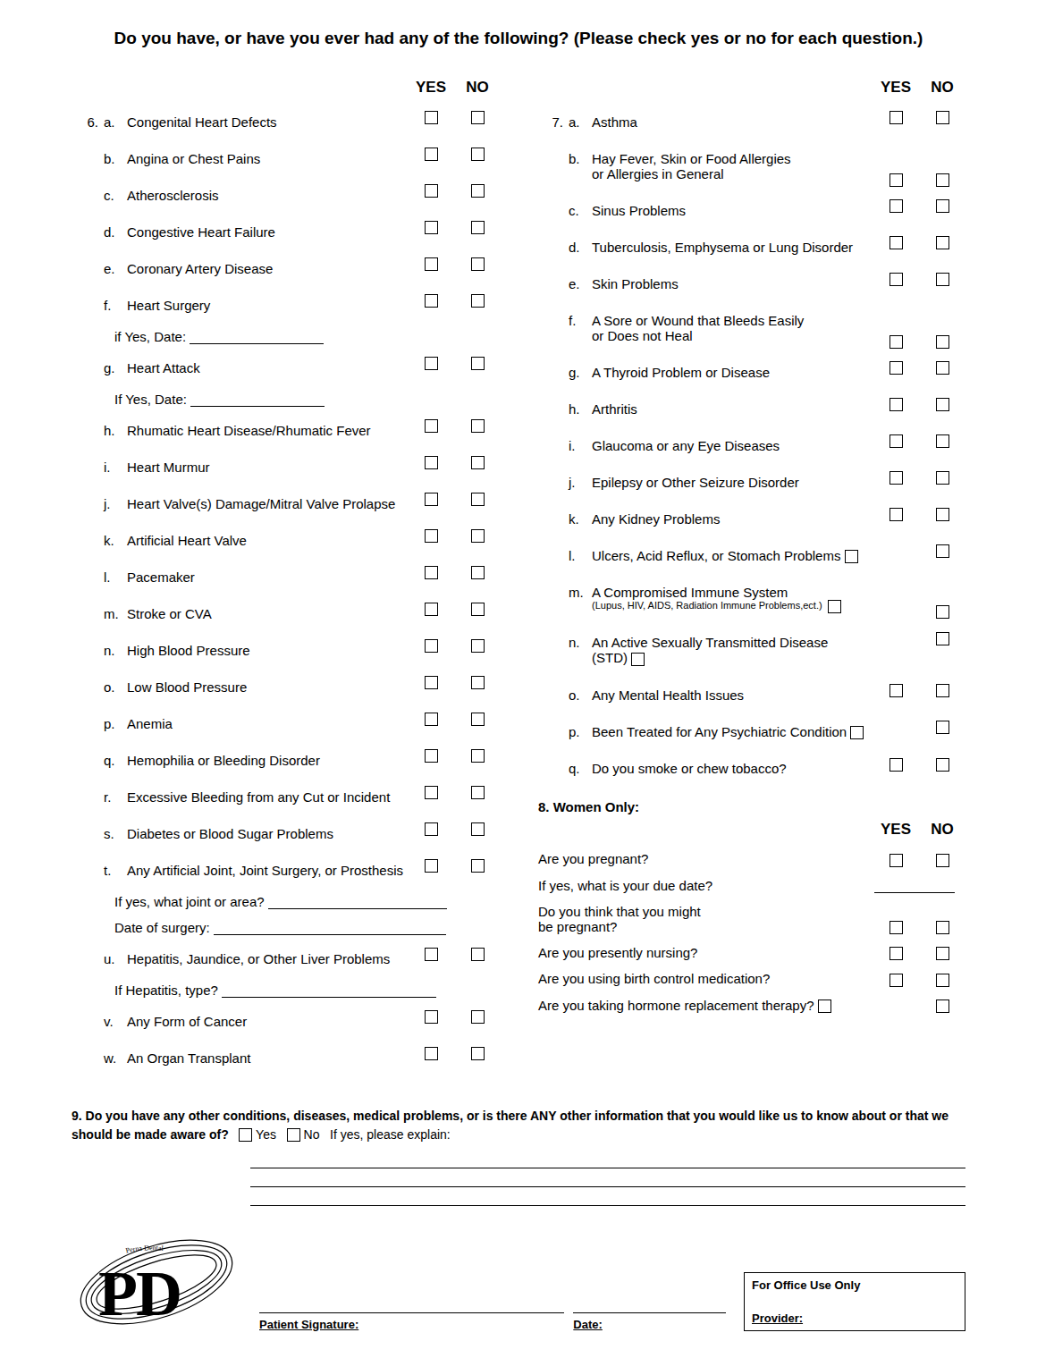Do you have, or have you ever had any of the following? (Please check yes or no for each question.)
| | YES | NO |
| --- | --- | --- |
| / 6. / a. / Congenital Heart Defects / | | |
| / / b. / Angina or Chest Pains / | | |
| / / c. / Atherosclerosis / | | |
| / / d. / Congestive Heart Failure / | | |
| / / e. / Coronary Artery Disease / | | |
| / / f. / Heart Surgery / | | |
| if Yes, Date: |
| / / g. / Heart Attack / | | |
| If Yes, Date: |
| / / h. / Rhumatic Heart Disease/Rhumatic Fever / | | |
| / / i. / Heart Murmur / | | |
| / / j. / Heart Valve(s) Damage/Mitral Valve Prolapse / | | |
| / / k. / Artificial Heart Valve / | | |
| / / l. / Pacemaker / | | |
| / / m. / Stroke or CVA / | | |
| / / n. / High Blood Pressure / | | |
| / / o. / Low Blood Pressure / | | |
| / / p. / Anemia / | | |
| / / q. / Hemophilia or Bleeding Disorder / | | |
| / / r. / Excessive Bleeding from any Cut or Incident / | | |
| / / s. / Diabetes or Blood Sugar Problems / | | |
| / / t. / Any Artificial Joint, Joint Surgery, or Prosthesis / | | |
| If yes, what joint or area? |
| Date of surgery: |
| / / u. / Hepatitis, Jaundice, or Other Liver Problems / | | |
| If Hepatitis, type? |
| / / v. / Any Form of Cancer / | | |
| / / w. / An Organ Transplant / | | |
| | YES | NO |
| --- | --- | --- |
| / 7. / a. / Asthma / | | |
| / / b. / Hay Fever, Skin or Food Allergies or Allergies in General / | | |
| / / c. / Sinus Problems / | | |
| / / d. / Tuberculosis, Emphysema or Lung Disorder / | | |
| / / e. / Skin Problems / | | |
| / / f. / A Sore or Wound that Bleeds Easily or Does not Heal / | | |
| / / g. / A Thyroid Problem or Disease / | | |
| / / h. / Arthritis / | | |
| / / i. / Glaucoma or any Eye Diseases / | | |
| / / j. / Epilepsy or Other Seizure Disorder / | | |
| / / k. / Any Kidney Problems / | | |
| / / l. / Ulcers, Acid Reflux, or Stomach Problems / | | |
| / / m. / A Compromised Immune System (Lupus, HIV, AIDS, Radiation Immune Problems,ect.) / | | |
| / / n. / An Active Sexually Transmitted Disease (STD) / | | |
| / / o. / Any Mental Health Issues / | | |
| / / p. / Been Treated for Any Psychiatric Condition / | | |
| / / q. / Do you smoke or chew tobacco? / | | |
| 8. Women Only: |
| | YES | NO |
| Are you pregnant? | | |
| If yes, what is your due date? | |
| Do you think that you might be pregnant? | | |
| Are you presently nursing? | | |
| Are you using birth control medication? | | |
| Are you taking hormone replacement therapy? | | |
9. Do you have any other conditions, diseases, medical problems, or is there ANY other information that you would like us to know about or that we should be made aware of? Yes No If yes, please explain:
P D Perna Dental
Patient Signature:
Date:
For Office Use Only
Provider: